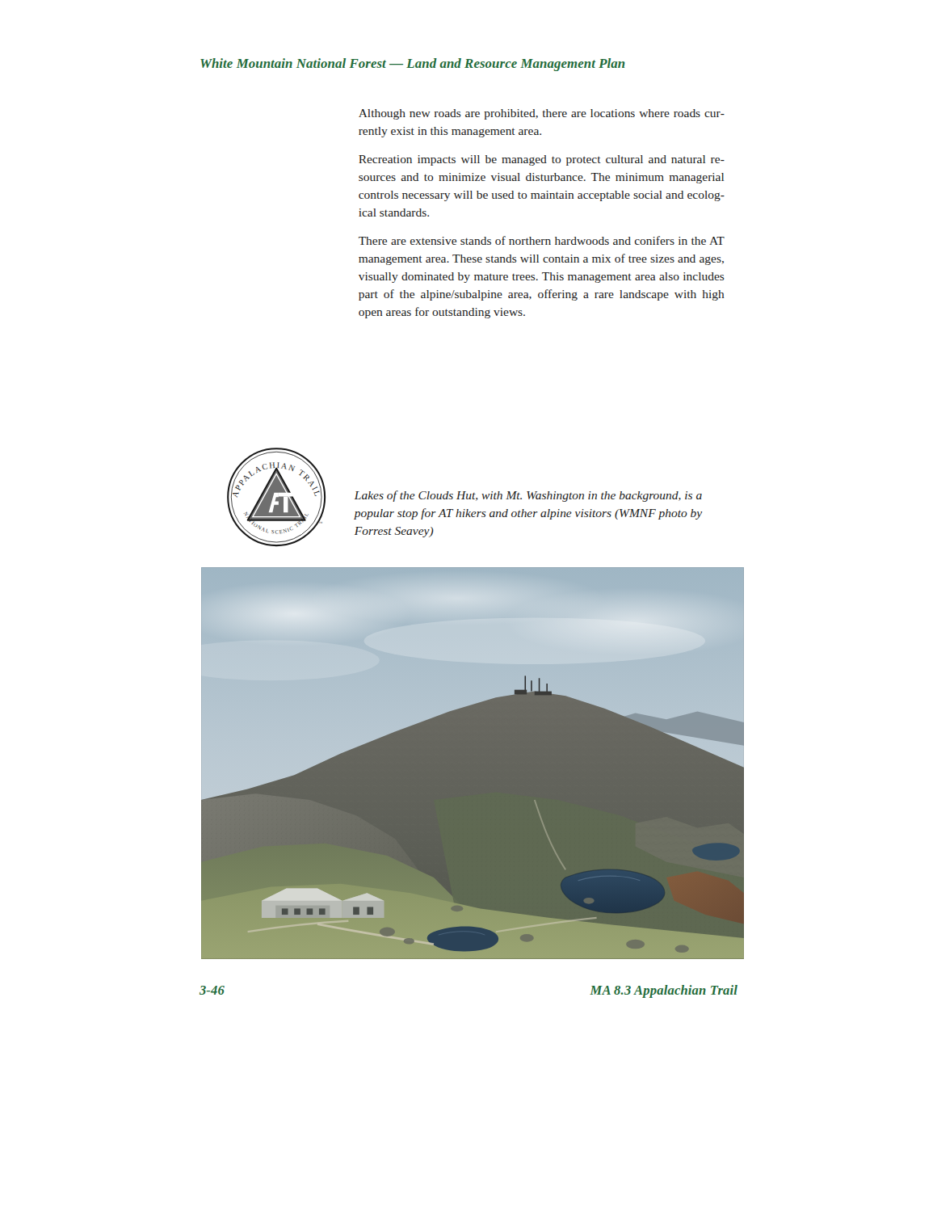White Mountain National Forest — Land and Resource Management Plan
Although new roads are prohibited, there are locations where roads currently exist in this management area.
Recreation impacts will be managed to protect cultural and natural resources and to minimize visual disturbance. The minimum managerial controls necessary will be used to maintain acceptable social and ecological standards.
There are extensive stands of northern hardwoods and conifers in the AT management area. These stands will contain a mix of tree sizes and ages, visually dominated by mature trees. This management area also includes part of the alpine/subalpine area, offering a rare landscape with high open areas for outstanding views.
APPALACHIAN TRAIL NATIONAL SCENIC TRAIL ™
Lakes of the Clouds Hut, with Mt. Washington in the background, is a popular stop for AT hikers and other alpine visitors (WMNF photo by Forrest Seavey)
3-46
MA 8.3 Appalachian Trail